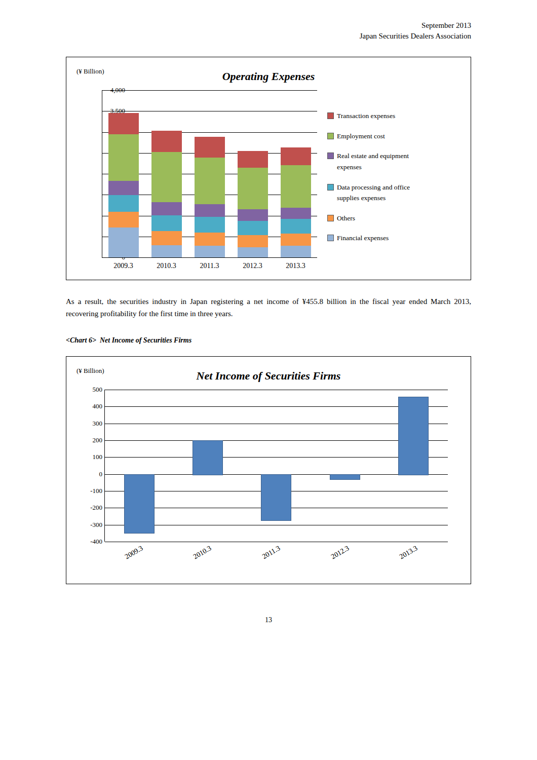September 2013
Japan Securities Dealers Association
(¥ Billion)
Operating Expenses
4,000 3,500 3,000 2,500 2,000 1,500 1,000 500 0
2009.3 2010.3 2011.3 2012.3 2013.3
Transaction expenses
Employment cost
Real estate and equipment
expenses
Data processing and office
supplies expenses
Others
Financial expenses
As a result, the securities industry in Japan registering a net income of ¥455.8 billion in the fiscal year ended March 2013, recovering profitability for the first time in three years.
<Chart 6> Net Income of Securities Firms
(¥ Billion)
Net Income of Securities Firms
500 400 300 200 100 0 -100 -200 -300 -400
2009.3 2010.3 2011.3 2012.3 2013.3
13